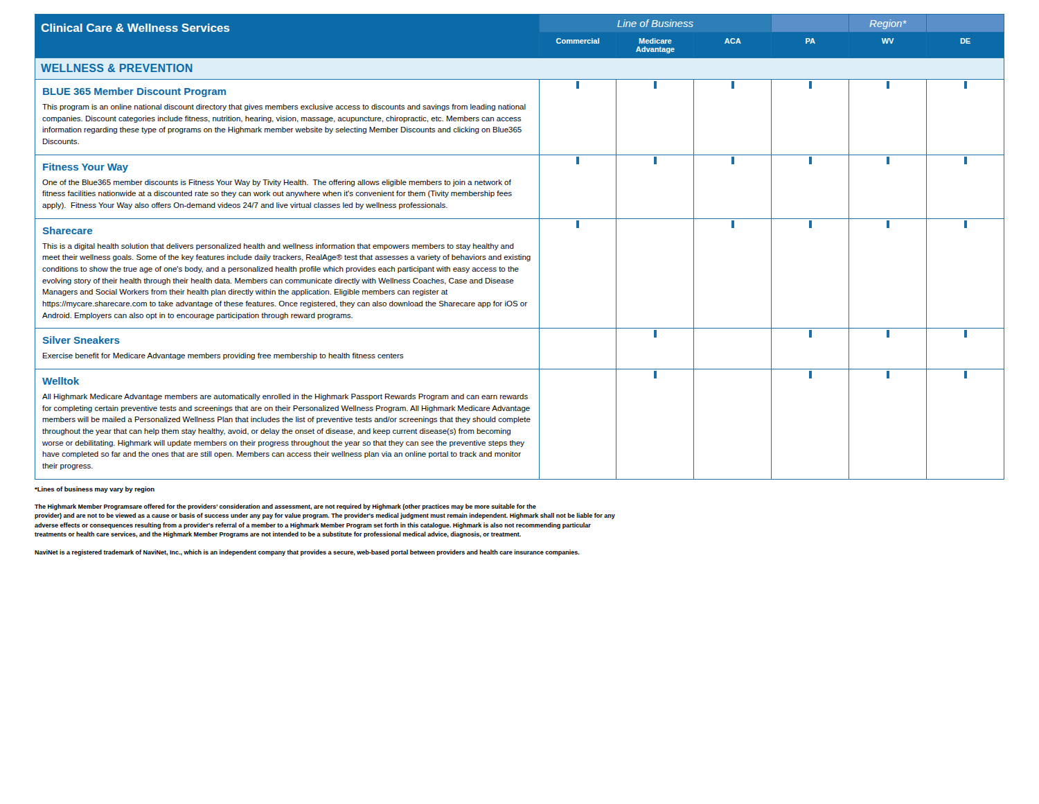| Clinical Care & Wellness Services | Line of Business | | Region* | |
| --- | --- | --- | --- | --- |
| Commercial | Medicare Advantage | ACA | PA | WV | DE |
| WELLNESS & PREVENTION |
| BLUE 365 Member Discount Program This program is an online national discount directory that gives members exclusive access to discounts and savings from leading national companies. Discount categories include fitness, nutrition, hearing, vision, massage, acupuncture, chiropractic, etc. Members can access information regarding these type of programs on the Highmark member website by selecting Member Discounts and clicking on Blue365 Discounts. | | | | | | |
| Fitness Your Way One of the Blue365 member discounts is Fitness Your Way by Tivity Health. The offering allows eligible members to join a network of fitness facilities nationwide at a discounted rate so they can work out anywhere when it's convenient for them (Tivity membership fees apply). Fitness Your Way also offers On-demand videos 24/7 and live virtual classes led by wellness professionals. | | | | | | |
| Sharecare This is a digital health solution that delivers personalized health and wellness information that empowers members to stay healthy and meet their wellness goals. Some of the key features include daily trackers, RealAge® test that assesses a variety of behaviors and existing conditions to show the true age of one's body, and a personalized health profile which provides each participant with easy access to the evolving story of their health through their health data. Members can communicate directly with Wellness Coaches, Case and Disease Managers and Social Workers from their health plan directly within the application. Eligible members can register at https://mycare.sharecare.com to take advantage of these features. Once registered, they can also download the Sharecare app for iOS or Android. Employers can also opt in to encourage participation through reward programs. | | | | | | |
| Silver Sneakers Exercise benefit for Medicare Advantage members providing free membership to health fitness centers | | | | | | |
| Welltok All Highmark Medicare Advantage members are automatically enrolled in the Highmark Passport Rewards Program and can earn rewards for completing certain preventive tests and screenings that are on their Personalized Wellness Program. All Highmark Medicare Advantage members will be mailed a Personalized Wellness Plan that includes the list of preventive tests and/or screenings that they should complete throughout the year that can help them stay healthy, avoid, or delay the onset of disease, and keep current disease(s) from becoming worse or debilitating. Highmark will update members on their progress throughout the year so that they can see the preventive steps they have completed so far and the ones that are still open. Members can access their wellness plan via an online portal to track and monitor their progress. | | | | | | |
*Lines of business may vary by region
The Highmark Member Programsare offered for the providers’ consideration and assessment, are not required by Highmark (other practices may be more suitable for the
provider) and are not to be viewed as a cause or basis of success under any pay for value program. The provider's medical judgment must remain independent. Highmark shall not be liable for any
adverse effects or consequences resulting from a provider's referral of a member to a Highmark Member Program set forth in this catalogue. Highmark is also not recommending particular
treatments or health care services, and the Highmark Member Programs are not intended to be a substitute for professional medical advice, diagnosis, or treatment.
NaviNet is a registered trademark of NaviNet, Inc., which is an independent company that provides a secure, web-based portal between providers and health care insurance companies.